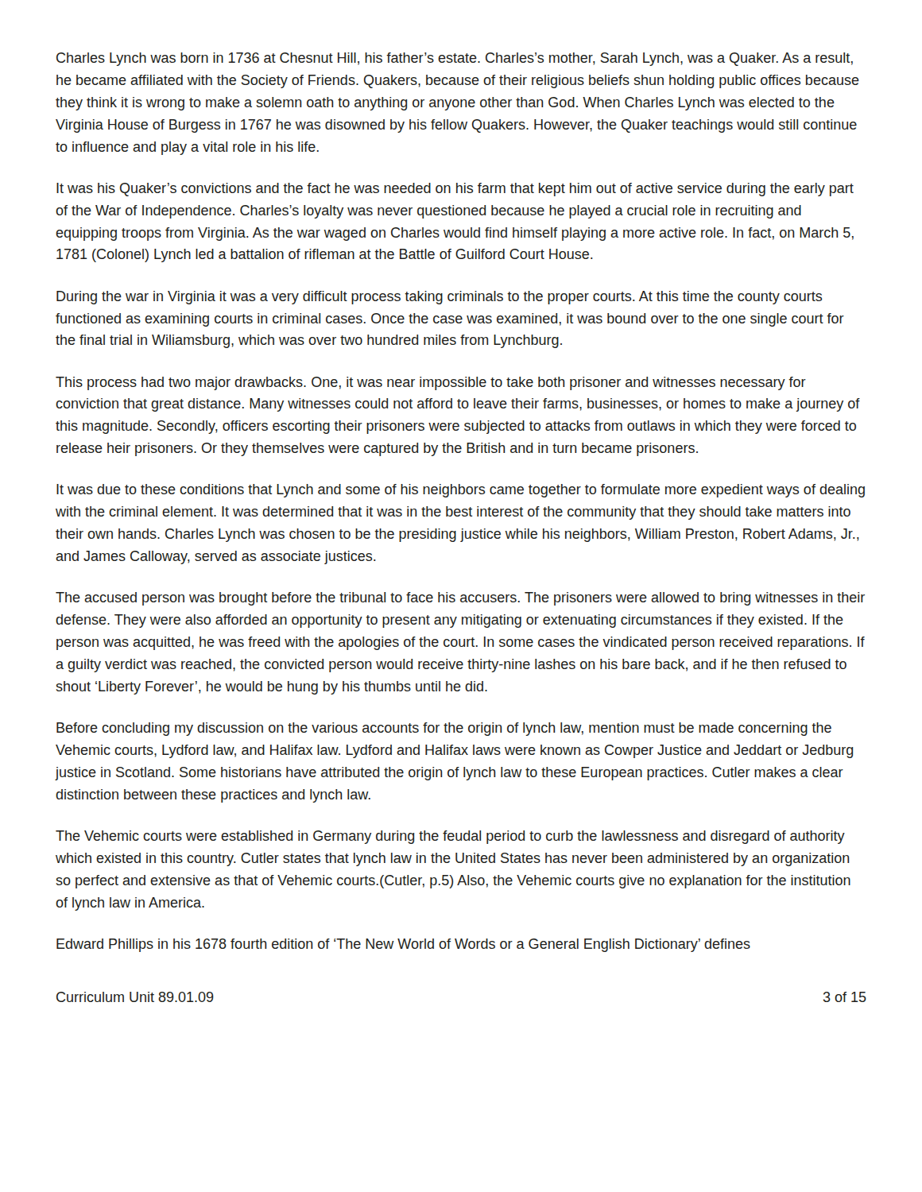Charles Lynch was born in 1736 at Chesnut Hill, his father’s estate. Charles’s mother, Sarah Lynch, was a Quaker. As a result, he became affiliated with the Society of Friends. Quakers, because of their religious beliefs shun holding public offices because they think it is wrong to make a solemn oath to anything or anyone other than God. When Charles Lynch was elected to the Virginia House of Burgess in 1767 he was disowned by his fellow Quakers. However, the Quaker teachings would still continue to influence and play a vital role in his life.
It was his Quaker’s convictions and the fact he was needed on his farm that kept him out of active service during the early part of the War of Independence. Charles’s loyalty was never questioned because he played a crucial role in recruiting and equipping troops from Virginia. As the war waged on Charles would find himself playing a more active role. In fact, on March 5, 1781 (Colonel) Lynch led a battalion of rifleman at the Battle of Guilford Court House.
During the war in Virginia it was a very difficult process taking criminals to the proper courts. At this time the county courts functioned as examining courts in criminal cases. Once the case was examined, it was bound over to the one single court for the final trial in Wiliamsburg, which was over two hundred miles from Lynchburg.
This process had two major drawbacks. One, it was near impossible to take both prisoner and witnesses necessary for conviction that great distance. Many witnesses could not afford to leave their farms, businesses, or homes to make a journey of this magnitude. Secondly, officers escorting their prisoners were subjected to attacks from outlaws in which they were forced to release heir prisoners. Or they themselves were captured by the British and in turn became prisoners.
It was due to these conditions that Lynch and some of his neighbors came together to formulate more expedient ways of dealing with the criminal element. It was determined that it was in the best interest of the community that they should take matters into their own hands. Charles Lynch was chosen to be the presiding justice while his neighbors, William Preston, Robert Adams, Jr., and James Calloway, served as associate justices.
The accused person was brought before the tribunal to face his accusers. The prisoners were allowed to bring witnesses in their defense. They were also afforded an opportunity to present any mitigating or extenuating circumstances if they existed. If the person was acquitted, he was freed with the apologies of the court. In some cases the vindicated person received reparations. If a guilty verdict was reached, the convicted person would receive thirty-nine lashes on his bare back, and if he then refused to shout ‘Liberty Forever’, he would be hung by his thumbs until he did.
Before concluding my discussion on the various accounts for the origin of lynch law, mention must be made concerning the Vehemic courts, Lydford law, and Halifax law. Lydford and Halifax laws were known as Cowper Justice and Jeddart or Jedburg justice in Scotland. Some historians have attributed the origin of lynch law to these European practices. Cutler makes a clear distinction between these practices and lynch law.
The Vehemic courts were established in Germany during the feudal period to curb the lawlessness and disregard of authority which existed in this country. Cutler states that lynch law in the United States has never been administered by an organization so perfect and extensive as that of Vehemic courts.(Cutler, p.5) Also, the Vehemic courts give no explanation for the institution of lynch law in America.
Edward Phillips in his 1678 fourth edition of ‘The New World of Words or a General English Dictionary’ defines
Curriculum Unit 89.01.09 3 of 15